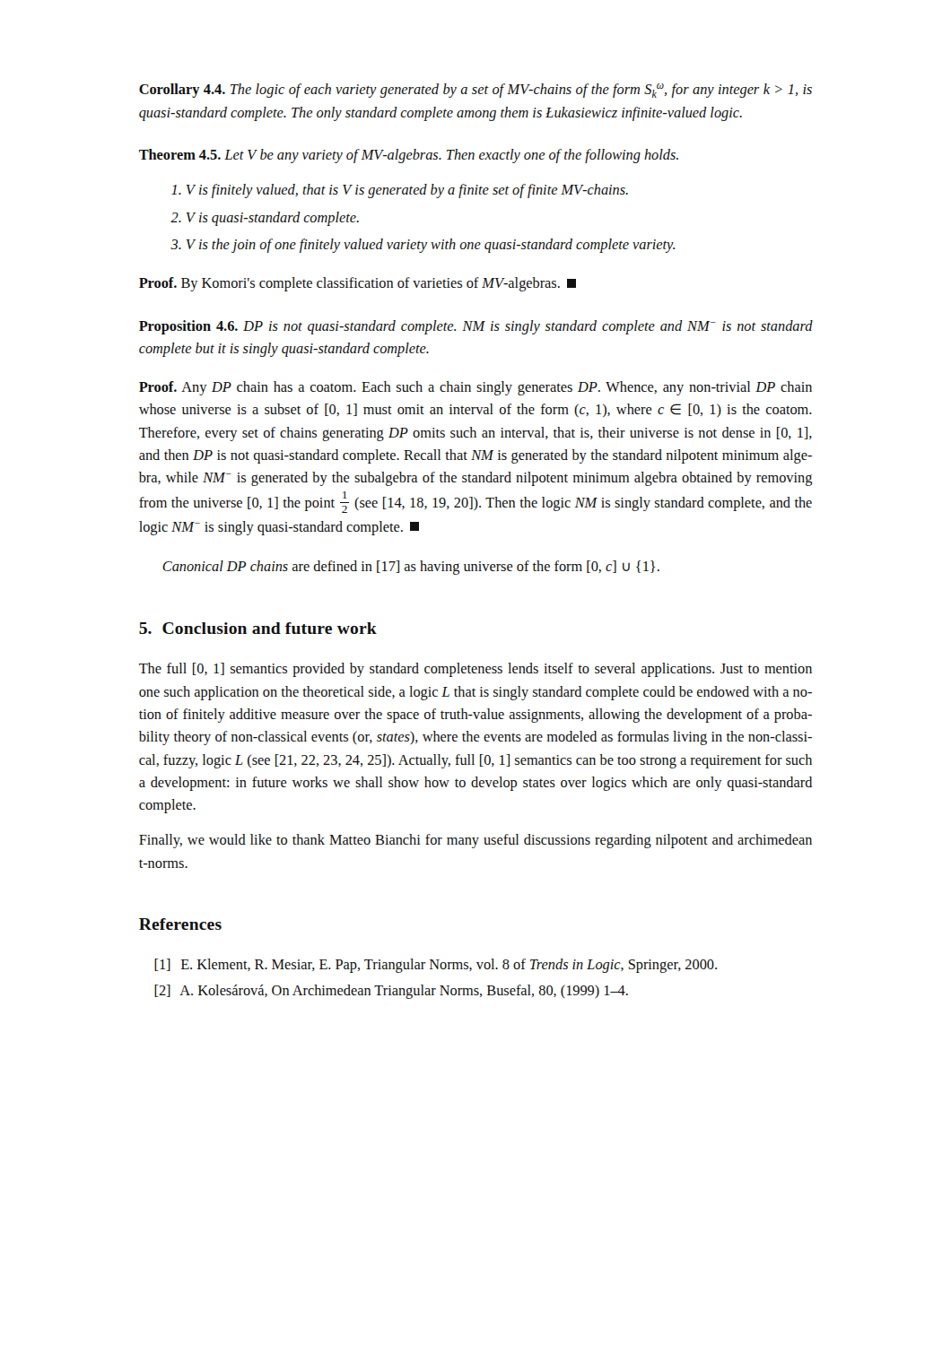Corollary 4.4. The logic of each variety generated by a set of MV-chains of the form Skω, for any integer k > 1, is quasi-standard complete. The only standard complete among them is Łukasiewicz infinite-valued logic.
Theorem 4.5. Let V be any variety of MV-algebras. Then exactly one of the following holds.
V is finitely valued, that is V is generated by a finite set of finite MV-chains.
V is quasi-standard complete.
V is the join of one finitely valued variety with one quasi-standard complete variety.
Proof. By Komori's complete classification of varieties of MV-algebras.
Proposition 4.6. DP is not quasi-standard complete. NM is singly standard complete and NM− is not standard complete but it is singly quasi-standard complete.
Proof. Any DP chain has a coatom. Each such a chain singly generates DP. Whence, any non-trivial DP chain whose universe is a subset of [0, 1] must omit an interval of the form (c, 1), where c ∈ [0, 1) is the coatom. Therefore, every set of chains generating DP omits such an interval, that is, their universe is not dense in [0, 1], and then DP is not quasi-standard complete. Recall that NM is generated by the standard nilpotent minimum algebra, while NM− is generated by the subalgebra of the standard nilpotent minimum algebra obtained by removing from the universe [0, 1] the point 12 (see [14, 18, 19, 20]). Then the logic NM is singly standard complete, and the logic NM− is singly quasi-standard complete.
Canonical DP chains are defined in [17] as having universe of the form [0, c] ∪ {1}.
5. Conclusion and future work
The full [0, 1] semantics provided by standard completeness lends itself to several applications. Just to mention one such application on the theoretical side, a logic L that is singly standard complete could be endowed with a notion of finitely additive measure over the space of truth-value assignments, allowing the development of a probability theory of non-classical events (or, states), where the events are modeled as formulas living in the non-classical, fuzzy, logic L (see [21, 22, 23, 24, 25]). Actually, full [0, 1] semantics can be too strong a requirement for such a development: in future works we shall show how to develop states over logics which are only quasi-standard complete.
Finally, we would like to thank Matteo Bianchi for many useful discussions regarding nilpotent and archimedean t-norms.
References
[1] E. Klement, R. Mesiar, E. Pap, Triangular Norms, vol. 8 of Trends in Logic, Springer, 2000.
[2] A. Kolesárová, On Archimedean Triangular Norms, Busefal, 80, (1999) 1–4.